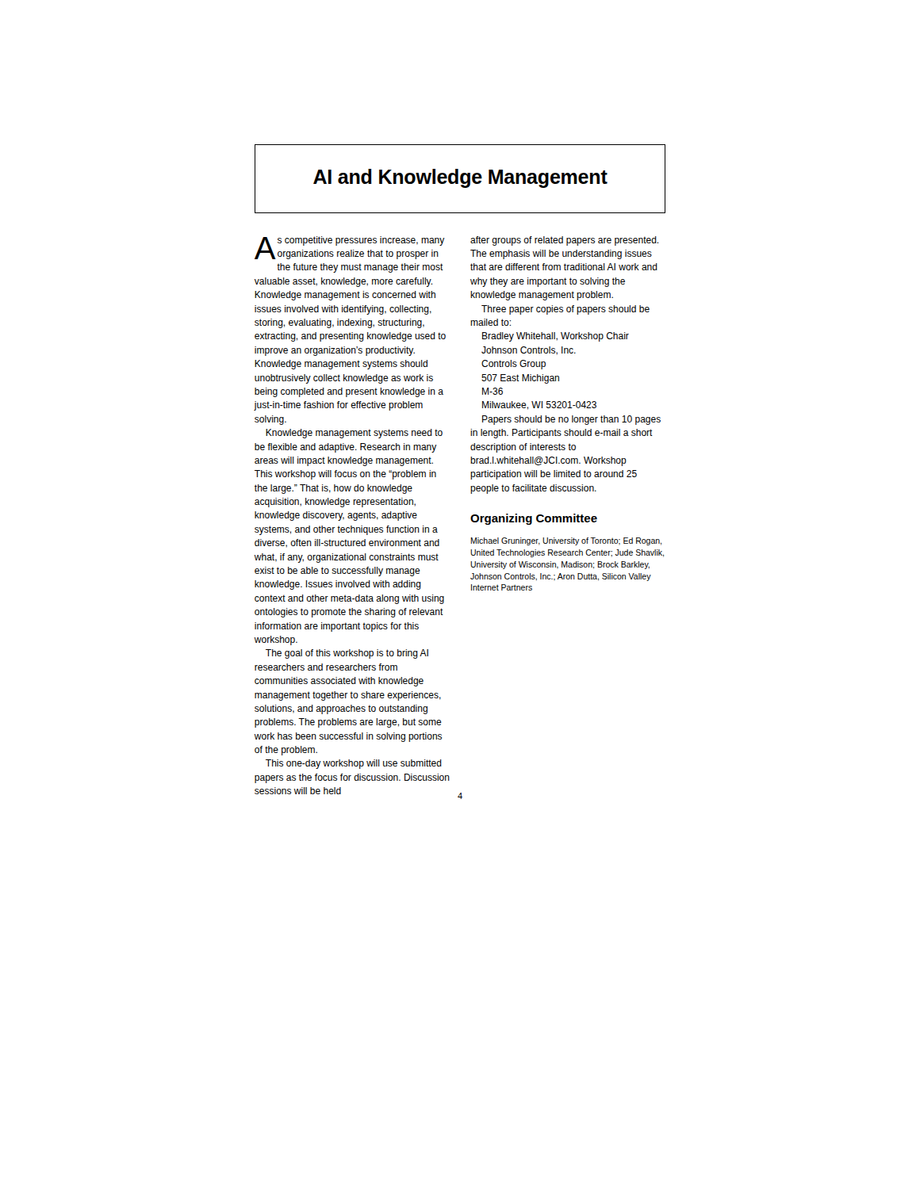AI and Knowledge Management
As competitive pressures increase, many organizations realize that to prosper in the future they must manage their most valuable asset, knowledge, more carefully. Knowledge management is concerned with issues involved with identifying, collecting, storing, evaluating, indexing, structuring, extracting, and presenting knowledge used to improve an organization’s productivity. Knowledge management systems should unobtrusively collect knowledge as work is being completed and present knowledge in a just-in-time fashion for effective problem solving.
Knowledge management systems need to be flexible and adaptive. Research in many areas will impact knowledge management. This workshop will focus on the “problem in the large.” That is, how do knowledge acquisition, knowledge representation, knowledge discovery, agents, adaptive systems, and other techniques function in a diverse, often ill-structured environment and what, if any, organizational constraints must exist to be able to successfully manage knowledge. Issues involved with adding context and other meta-data along with using ontologies to promote the sharing of relevant information are important topics for this workshop.
The goal of this workshop is to bring AI researchers and researchers from communities associated with knowledge management together to share experiences, solutions, and approaches to outstanding problems. The problems are large, but some work has been successful in solving portions of the problem.
This one-day workshop will use submitted papers as the focus for discussion. Discussion sessions will be held
after groups of related papers are presented. The emphasis will be understanding issues that are different from traditional AI work and why they are important to solving the knowledge management problem.
Three paper copies of papers should be mailed to:
Bradley Whitehall, Workshop Chair
Johnson Controls, Inc.
Controls Group
507 East Michigan
M-36
Milwaukee, WI 53201-0423
Papers should be no longer than 10 pages in length. Participants should e-mail a short description of interests to brad.l.whitehall@JCI.com. Workshop participation will be limited to around 25 people to facilitate discussion.
Organizing Committee
Michael Gruninger, University of Toronto; Ed Rogan, United Technologies Research Center; Jude Shavlik, University of Wisconsin, Madison; Brock Barkley, Johnson Controls, Inc.; Aron Dutta, Silicon Valley Internet Partners
4